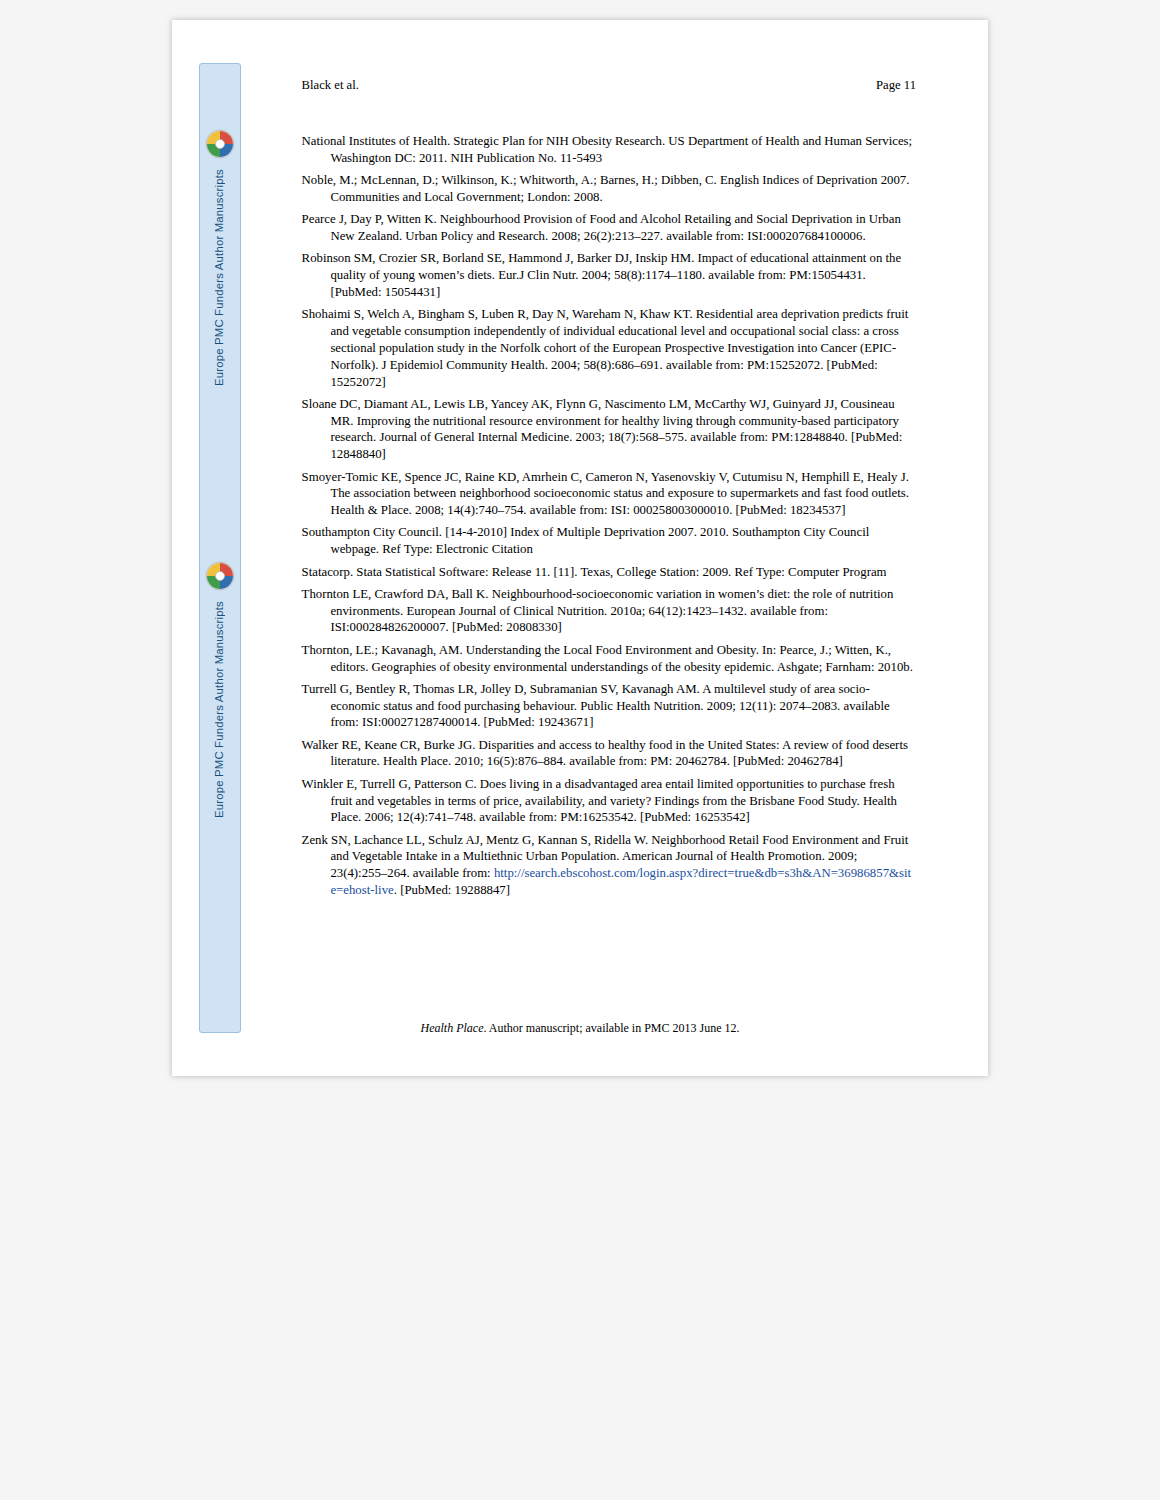Europe PMC Funders Author Manuscripts
Europe PMC Funders Author Manuscripts
Black et al.
Page 11
National Institutes of Health. Strategic Plan for NIH Obesity Research. US Department of Health and Human Services; Washington DC: 2011. NIH Publication No. 11-5493
Noble, M.; McLennan, D.; Wilkinson, K.; Whitworth, A.; Barnes, H.; Dibben, C. English Indices of Deprivation 2007. Communities and Local Government; London: 2008.
Pearce J, Day P, Witten K. Neighbourhood Provision of Food and Alcohol Retailing and Social Deprivation in Urban New Zealand. Urban Policy and Research. 2008; 26(2):213–227. available from: ISI:000207684100006.
Robinson SM, Crozier SR, Borland SE, Hammond J, Barker DJ, Inskip HM. Impact of educational attainment on the quality of young women’s diets. Eur.J Clin Nutr. 2004; 58(8):1174–1180. available from: PM:15054431. [PubMed: 15054431]
Shohaimi S, Welch A, Bingham S, Luben R, Day N, Wareham N, Khaw KT. Residential area deprivation predicts fruit and vegetable consumption independently of individual educational level and occupational social class: a cross sectional population study in the Norfolk cohort of the European Prospective Investigation into Cancer (EPIC-Norfolk). J Epidemiol Community Health. 2004; 58(8):686–691. available from: PM:15252072. [PubMed: 15252072]
Sloane DC, Diamant AL, Lewis LB, Yancey AK, Flynn G, Nascimento LM, McCarthy WJ, Guinyard JJ, Cousineau MR. Improving the nutritional resource environment for healthy living through community-based participatory research. Journal of General Internal Medicine. 2003; 18(7):568–575. available from: PM:12848840. [PubMed: 12848840]
Smoyer-Tomic KE, Spence JC, Raine KD, Amrhein C, Cameron N, Yasenovskiy V, Cutumisu N, Hemphill E, Healy J. The association between neighborhood socioeconomic status and exposure to supermarkets and fast food outlets. Health & Place. 2008; 14(4):740–754. available from: ISI: 000258003000010. [PubMed: 18234537]
Southampton City Council. [14-4-2010] Index of Multiple Deprivation 2007. 2010. Southampton City Council webpage. Ref Type: Electronic Citation
Statacorp. Stata Statistical Software: Release 11. [11]. Texas, College Station: 2009. Ref Type: Computer Program
Thornton LE, Crawford DA, Ball K. Neighbourhood-socioeconomic variation in women’s diet: the role of nutrition environments. European Journal of Clinical Nutrition. 2010a; 64(12):1423–1432. available from: ISI:000284826200007. [PubMed: 20808330]
Thornton, LE.; Kavanagh, AM. Understanding the Local Food Environment and Obesity. In: Pearce, J.; Witten, K., editors. Geographies of obesity environmental understandings of the obesity epidemic. Ashgate; Farnham: 2010b.
Turrell G, Bentley R, Thomas LR, Jolley D, Subramanian SV, Kavanagh AM. A multilevel study of area socio-economic status and food purchasing behaviour. Public Health Nutrition. 2009; 12(11): 2074–2083. available from: ISI:000271287400014. [PubMed: 19243671]
Walker RE, Keane CR, Burke JG. Disparities and access to healthy food in the United States: A review of food deserts literature. Health Place. 2010; 16(5):876–884. available from: PM: 20462784. [PubMed: 20462784]
Winkler E, Turrell G, Patterson C. Does living in a disadvantaged area entail limited opportunities to purchase fresh fruit and vegetables in terms of price, availability, and variety? Findings from the Brisbane Food Study. Health Place. 2006; 12(4):741–748. available from: PM:16253542. [PubMed: 16253542]
Zenk SN, Lachance LL, Schulz AJ, Mentz G, Kannan S, Ridella W. Neighborhood Retail Food Environment and Fruit and Vegetable Intake in a Multiethnic Urban Population. American Journal of Health Promotion. 2009; 23(4):255–264. available from: http://search.ebscohost.com/login.aspx?direct=true&db=s3h&AN=36986857&site=ehost-live. [PubMed: 19288847]
Health Place. Author manuscript; available in PMC 2013 June 12.